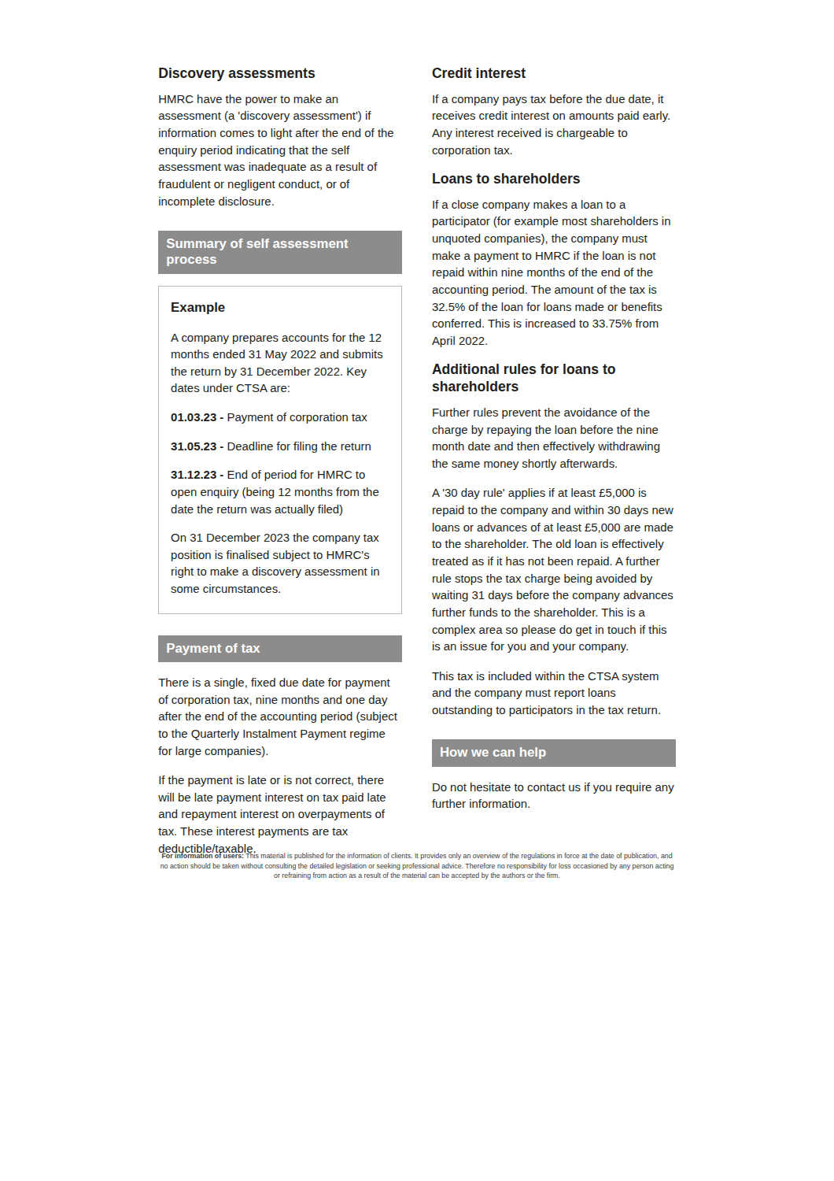Discovery assessments
HMRC have the power to make an assessment (a 'discovery assessment') if information comes to light after the end of the enquiry period indicating that the self assessment was inadequate as a result of fraudulent or negligent conduct, or of incomplete disclosure.
Summary of self assessment process
Example
A company prepares accounts for the 12 months ended 31 May 2022 and submits the return by 31 December 2022. Key dates under CTSA are:
01.03.23 - Payment of corporation tax
31.05.23 - Deadline for filing the return
31.12.23 - End of period for HMRC to open enquiry (being 12 months from the date the return was actually filed)
On 31 December 2023 the company tax position is finalised subject to HMRC's right to make a discovery assessment in some circumstances.
Payment of tax
There is a single, fixed due date for payment of corporation tax, nine months and one day after the end of the accounting period (subject to the Quarterly Instalment Payment regime for large companies).
If the payment is late or is not correct, there will be late payment interest on tax paid late and repayment interest on overpayments of tax. These interest payments are tax deductible/taxable.
Credit interest
If a company pays tax before the due date, it receives credit interest on amounts paid early. Any interest received is chargeable to corporation tax.
Loans to shareholders
If a close company makes a loan to a participator (for example most shareholders in unquoted companies), the company must make a payment to HMRC if the loan is not repaid within nine months of the end of the accounting period. The amount of the tax is 32.5% of the loan for loans made or benefits conferred. This is increased to 33.75% from April 2022.
Additional rules for loans to shareholders
Further rules prevent the avoidance of the charge by repaying the loan before the nine month date and then effectively withdrawing the same money shortly afterwards.
A '30 day rule' applies if at least £5,000 is repaid to the company and within 30 days new loans or advances of at least £5,000 are made to the shareholder. The old loan is effectively treated as if it has not been repaid. A further rule stops the tax charge being avoided by waiting 31 days before the company advances further funds to the shareholder. This is a complex area so please do get in touch if this is an issue for you and your company.
This tax is included within the CTSA system and the company must report loans outstanding to participators in the tax return.
How we can help
Do not hesitate to contact us if you require any further information.
For information of users: This material is published for the information of clients. It provides only an overview of the regulations in force at the date of publication, and no action should be taken without consulting the detailed legislation or seeking professional advice. Therefore no responsibility for loss occasioned by any person acting or refraining from action as a result of the material can be accepted by the authors or the firm.